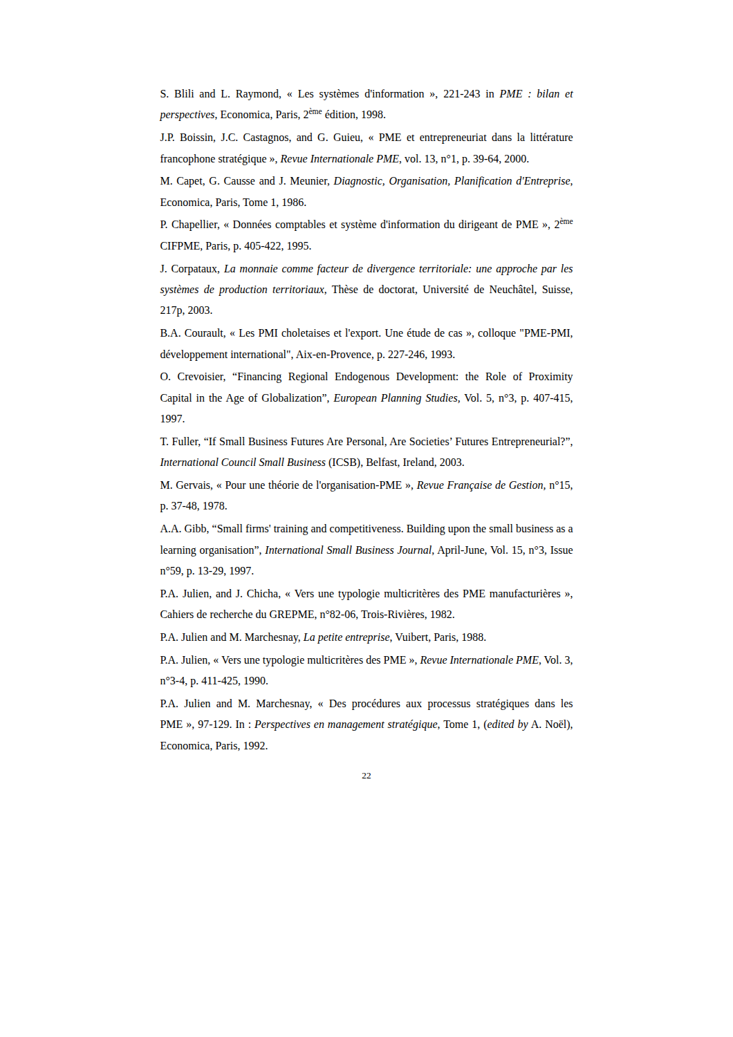S. Blili and L. Raymond, « Les systèmes d'information », 221-243 in PME : bilan et perspectives, Economica, Paris, 2ème édition, 1998.
J.P. Boissin, J.C. Castagnos, and G. Guieu, « PME et entrepreneuriat dans la littérature francophone stratégique », Revue Internationale PME, vol. 13, n°1, p. 39-64, 2000.
M. Capet, G. Causse and J. Meunier, Diagnostic, Organisation, Planification d'Entreprise, Economica, Paris, Tome 1, 1986.
P. Chapellier, « Données comptables et système d'information du dirigeant de PME », 2ème CIFPME, Paris, p. 405-422, 1995.
J. Corpataux, La monnaie comme facteur de divergence territoriale: une approche par les systèmes de production territoriaux, Thèse de doctorat, Université de Neuchâtel, Suisse, 217p, 2003.
B.A. Courault, « Les PMI choletaises et l'export. Une étude de cas », colloque "PME-PMI, développement international", Aix-en-Provence, p. 227-246, 1993.
O. Crevoisier, “Financing Regional Endogenous Development: the Role of Proximity Capital in the Age of Globalization”, European Planning Studies, Vol. 5, n°3, p. 407-415, 1997.
T. Fuller, “If Small Business Futures Are Personal, Are Societies’ Futures Entrepreneurial?”, International Council Small Business (ICSB), Belfast, Ireland, 2003.
M. Gervais, « Pour une théorie de l'organisation-PME », Revue Française de Gestion, n°15, p. 37-48, 1978.
A.A. Gibb, “Small firms' training and competitiveness. Building upon the small business as a learning organisation”, International Small Business Journal, April-June, Vol. 15, n°3, Issue n°59, p. 13-29, 1997.
P.A. Julien, and J. Chicha, « Vers une typologie multicritères des PME manufacturières », Cahiers de recherche du GREPME, n°82-06, Trois-Rivières, 1982.
P.A. Julien and M. Marchesnay, La petite entreprise, Vuibert, Paris, 1988.
P.A. Julien, « Vers une typologie multicritères des PME », Revue Internationale PME, Vol. 3, n°3-4, p. 411-425, 1990.
P.A. Julien and M. Marchesnay, « Des procédures aux processus stratégiques dans les PME », 97-129. In : Perspectives en management stratégique, Tome 1, (edited by A. Noël), Economica, Paris, 1992.
22